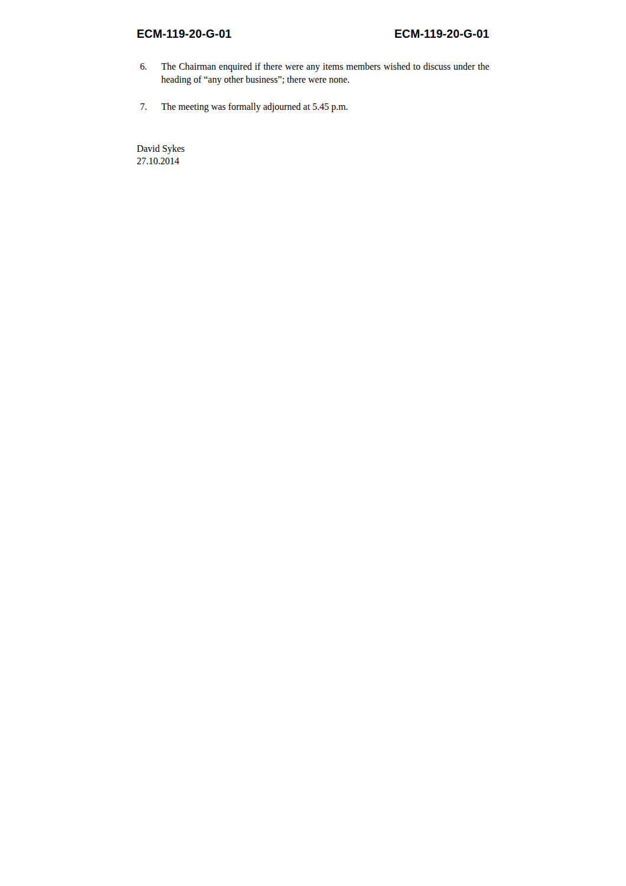ECM-119-20-G-01 ECM-119-20-G-01
6. The Chairman enquired if there were any items members wished to discuss under the heading of “any other business”; there were none.
7. The meeting was formally adjourned at 5.45 p.m.
David Sykes 27.10.2014